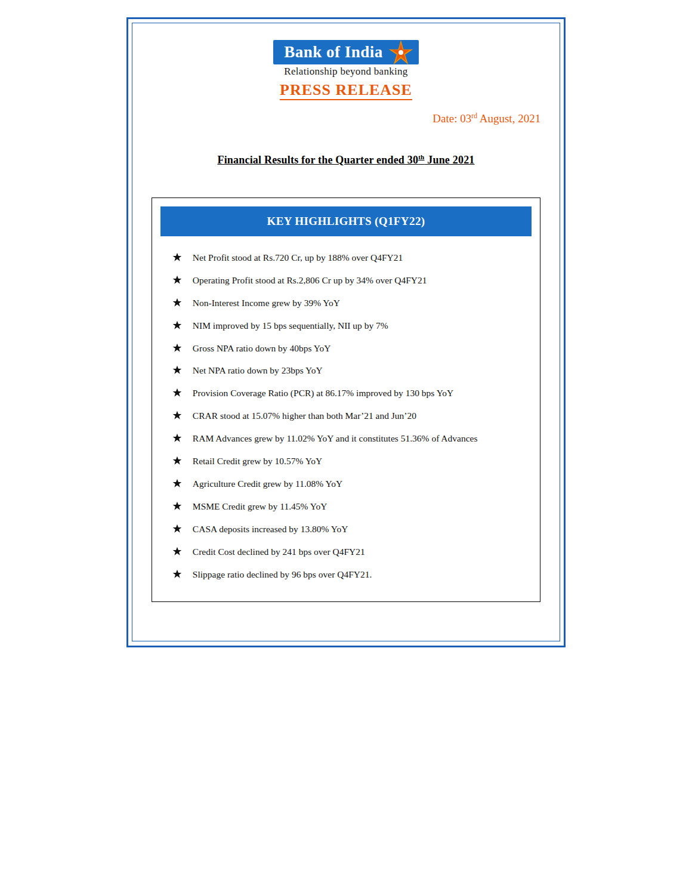Bank of India
Relationship beyond banking
PRESS RELEASE
Date: 03rd August, 2021
Financial Results for the Quarter ended 30th June 2021
KEY HIGHLIGHTS (Q1FY22)
Net Profit stood at Rs.720 Cr, up by 188% over Q4FY21
Operating Profit stood at Rs.2,806 Cr up by 34% over Q4FY21
Non-Interest Income grew by 39% YoY
NIM improved by 15 bps sequentially, NII up by 7%
Gross NPA ratio down by 40bps YoY
Net NPA ratio down by 23bps YoY
Provision Coverage Ratio (PCR) at 86.17% improved by 130 bps YoY
CRAR stood at 15.07% higher than both Mar’21 and Jun’20
RAM Advances grew by 11.02% YoY and it constitutes 51.36% of Advances
Retail Credit grew by 10.57% YoY
Agriculture Credit grew by 11.08% YoY
MSME Credit grew by 11.45% YoY
CASA deposits increased by 13.80% YoY
Credit Cost declined by 241 bps over Q4FY21
Slippage ratio declined by 96 bps over Q4FY21.